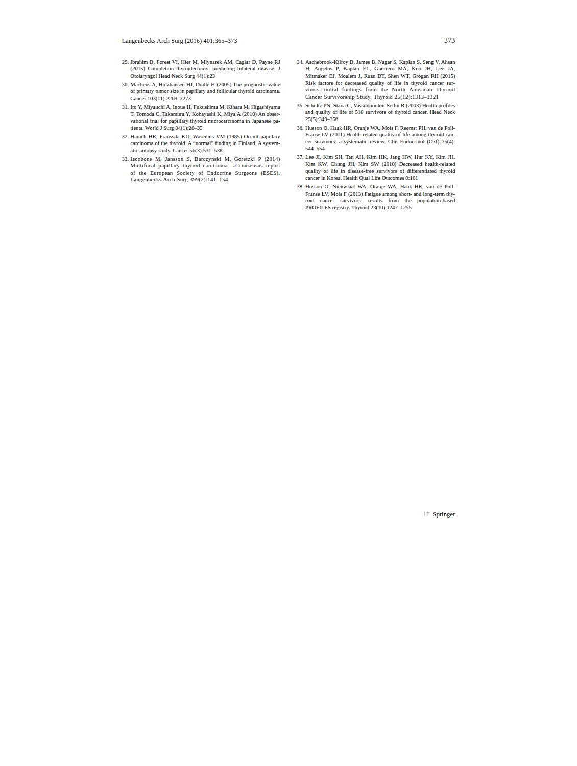Langenbecks Arch Surg (2016) 401:365–373 373
29. Ibrahim B, Forest VI, Hier M, Mlynarek AM, Caglar D, Payne RJ (2015) Completion thyroidectomy: predicting bilateral disease. J Otolaryngol Head Neck Surg 44(1):23
30. Machens A, Holzhausen HJ, Dralle H (2005) The prognostic value of primary tumor size in papillary and follicular thyroid carcinoma. Cancer 103(11):2269–2273
31. Ito Y, Miyauchi A, Inoue H, Fukushima M, Kihara M, Higashiyama T, Tomoda C, Takamura Y, Kobayashi K, Miya A (2010) An observational trial for papillary thyroid microcarcinoma in Japanese patients. World J Surg 34(1):28–35
32. Harach HR, Franssila KO, Wasenius VM (1985) Occult papillary carcinoma of the thyroid. A “normal” finding in Finland. A systematic autopsy study. Cancer 56(3):531–538
33. Iacobone M, Jansson S, Barczynski M, Goretzki P (2014) Multifocal papillary thyroid carcinoma—a consensus report of the European Society of Endocrine Surgeons (ESES). Langenbecks Arch Surg 399(2):141–154
34. Aschebrook-Kilfoy B, James B, Nagar S, Kaplan S, Seng V, Ahsan H, Angelos P, Kaplan EL, Guerrero MA, Kuo JH, Lee JA, Mitmaker EJ, Moalem J, Ruan DT, Shen WT, Grogan RH (2015) Risk factors for decreased quality of life in thyroid cancer survivors: initial findings from the North American Thyroid Cancer Survivorship Study. Thyroid 25(12):1313–1321
35. Schultz PN, Stava C, Vassilopoulou-Sellin R (2003) Health profiles and quality of life of 518 survivors of thyroid cancer. Head Neck 25(5):349–356
36. Husson O, Haak HR, Oranje WA, Mols F, Reemst PH, van de Poll-Franse LV (2011) Health-related quality of life among thyroid cancer survivors: a systematic review. Clin Endocrinol (Oxf) 75(4): 544–554
37. Lee JI, Kim SH, Tan AH, Kim HK, Jang HW, Hur KY, Kim JH, Kim KW, Chung JH, Kim SW (2010) Decreased health-related quality of life in disease-free survivors of differentiated thyroid cancer in Korea. Health Qual Life Outcomes 8:101
38. Husson O, Nieuwlaat WA, Oranje WA, Haak HR, van de Poll-Franse LV, Mols F (2013) Fatigue among short- and long-term thyroid cancer survivors: results from the population-based PROFILES registry. Thyroid 23(10):1247–1255
☞Springer